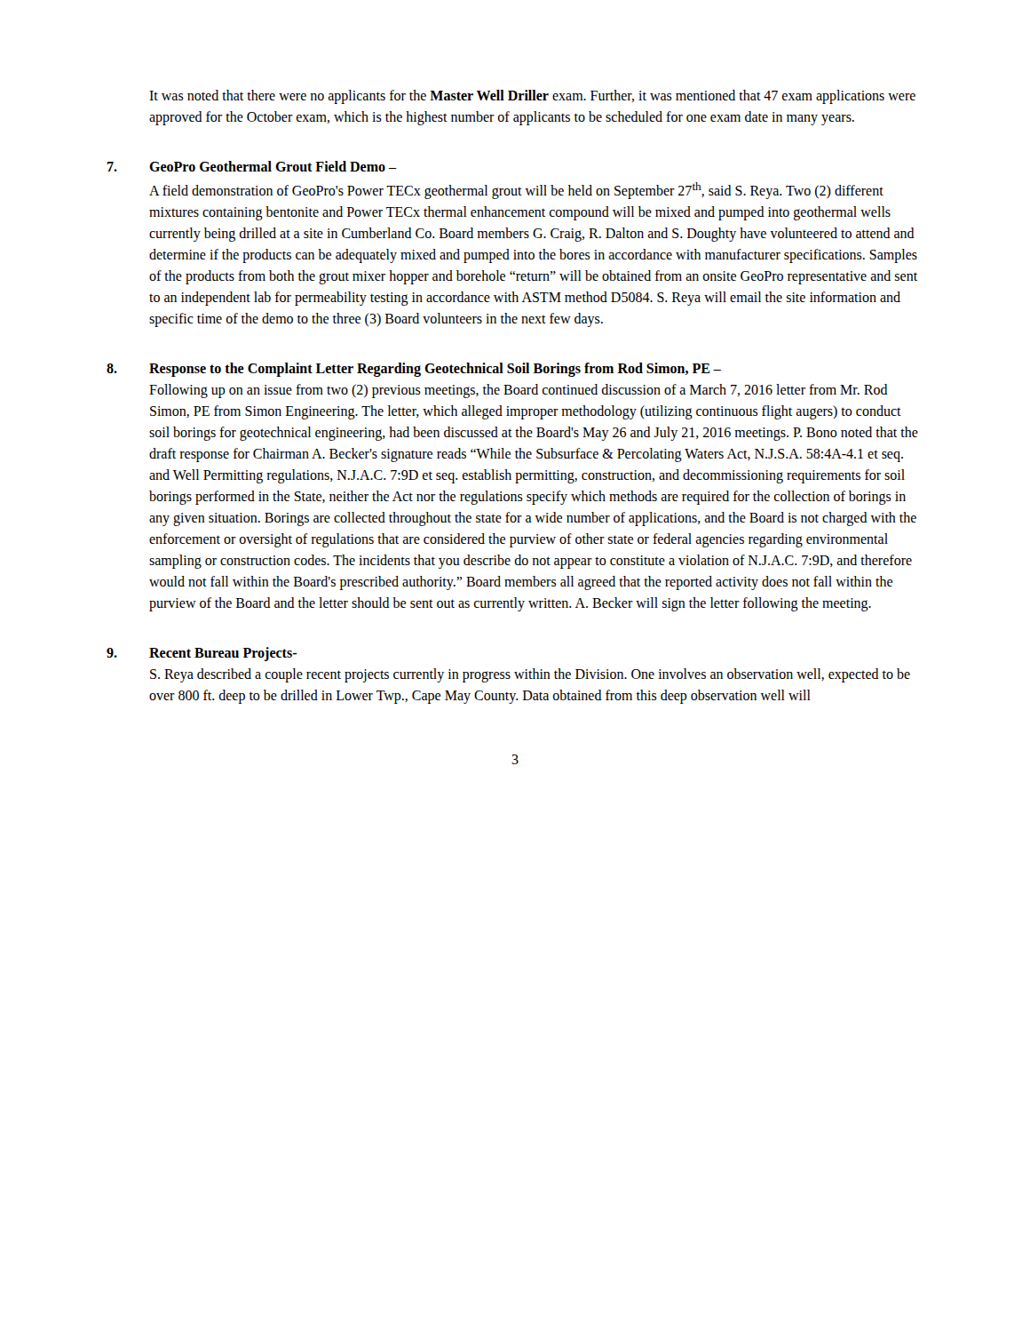It was noted that there were no applicants for the Master Well Driller exam. Further, it was mentioned that 47 exam applications were approved for the October exam, which is the highest number of applicants to be scheduled for one exam date in many years.
GeoPro Geothermal Grout Field Demo –
A field demonstration of GeoPro's Power TECx geothermal grout will be held on September 27th, said S. Reya. Two (2) different mixtures containing bentonite and Power TECx thermal enhancement compound will be mixed and pumped into geothermal wells currently being drilled at a site in Cumberland Co. Board members G. Craig, R. Dalton and S. Doughty have volunteered to attend and determine if the products can be adequately mixed and pumped into the bores in accordance with manufacturer specifications. Samples of the products from both the grout mixer hopper and borehole “return” will be obtained from an onsite GeoPro representative and sent to an independent lab for permeability testing in accordance with ASTM method D5084. S. Reya will email the site information and specific time of the demo to the three (3) Board volunteers in the next few days.
Response to the Complaint Letter Regarding Geotechnical Soil Borings from Rod Simon, PE –
Following up on an issue from two (2) previous meetings, the Board continued discussion of a March 7, 2016 letter from Mr. Rod Simon, PE from Simon Engineering. The letter, which alleged improper methodology (utilizing continuous flight augers) to conduct soil borings for geotechnical engineering, had been discussed at the Board's May 26 and July 21, 2016 meetings. P. Bono noted that the draft response for Chairman A. Becker's signature reads “While the Subsurface & Percolating Waters Act, N.J.S.A. 58:4A-4.1 et seq. and Well Permitting regulations, N.J.A.C. 7:9D et seq. establish permitting, construction, and decommissioning requirements for soil borings performed in the State, neither the Act nor the regulations specify which methods are required for the collection of borings in any given situation. Borings are collected throughout the state for a wide number of applications, and the Board is not charged with the enforcement or oversight of regulations that are considered the purview of other state or federal agencies regarding environmental sampling or construction codes. The incidents that you describe do not appear to constitute a violation of N.J.A.C. 7:9D, and therefore would not fall within the Board's prescribed authority.” Board members all agreed that the reported activity does not fall within the purview of the Board and the letter should be sent out as currently written. A. Becker will sign the letter following the meeting.
Recent Bureau Projects-
S. Reya described a couple recent projects currently in progress within the Division. One involves an observation well, expected to be over 800 ft. deep to be drilled in Lower Twp., Cape May County. Data obtained from this deep observation well will
3